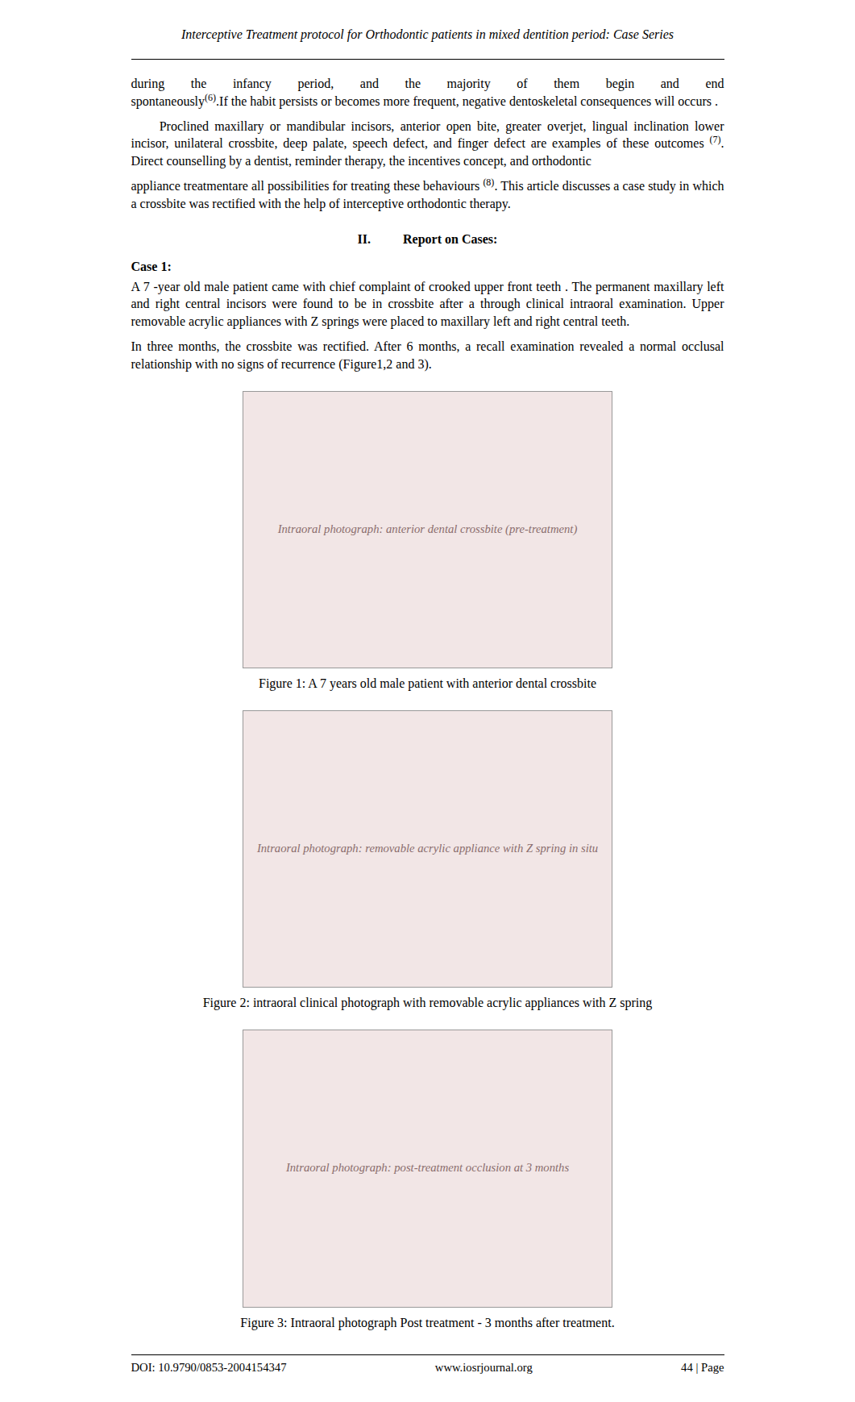Interceptive Treatment protocol for Orthodontic patients in mixed dentition period: Case Series
during the infancy period, and the majority of them begin and end
spontaneously(6).If the habit persists or becomes more frequent, negative dentoskeletal consequences will occurs .
Proclined maxillary or mandibular incisors, anterior open bite, greater overjet, lingual inclination lower incisor, unilateral crossbite, deep palate, speech defect, and finger defect are examples of these outcomes (7). Direct counselling by a dentist, reminder therapy, the incentives concept, and orthodontic
appliance treatmentare all possibilities for treating these behaviours (8). This article discusses a case study in which a crossbite was rectified with the help of interceptive orthodontic therapy.
II. Report on Cases:
Case 1:
A 7 -year old male patient came with chief complaint of crooked upper front teeth . The permanent maxillary left and right central incisors were found to be in crossbite after a through clinical intraoral examination. Upper removable acrylic appliances with Z springs were placed to maxillary left and right central teeth.
In three months, the crossbite was rectified. After 6 months, a recall examination revealed a normal occlusal relationship with no signs of recurrence (Figure1,2 and 3).
Intraoral photograph: anterior dental crossbite (pre-treatment)
Figure 1: A 7 years old male patient with anterior dental crossbite
Intraoral photograph: removable acrylic appliance with Z spring in situ
Figure 2: intraoral clinical photograph with removable acrylic appliances with Z spring
Intraoral photograph: post-treatment occlusion at 3 months
Figure 3: Intraoral photograph Post treatment - 3 months after treatment.
DOI: 10.9790/0853-2004154347 www.iosrjournal.org 44 | Page